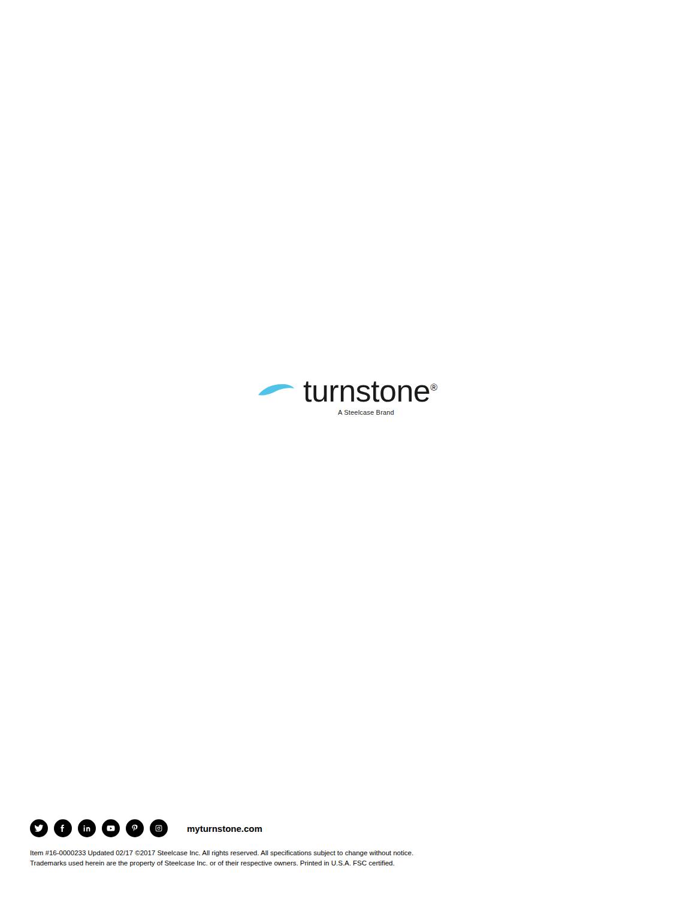turnstone®
A Steelcase Brand
myturnstone.com
Item #16-0000233 Updated 02/17 ©2017 Steelcase Inc. All rights reserved. All specifications subject to change without notice.
Trademarks used herein are the property of Steelcase Inc. or of their respective owners. Printed in U.S.A. FSC certified.